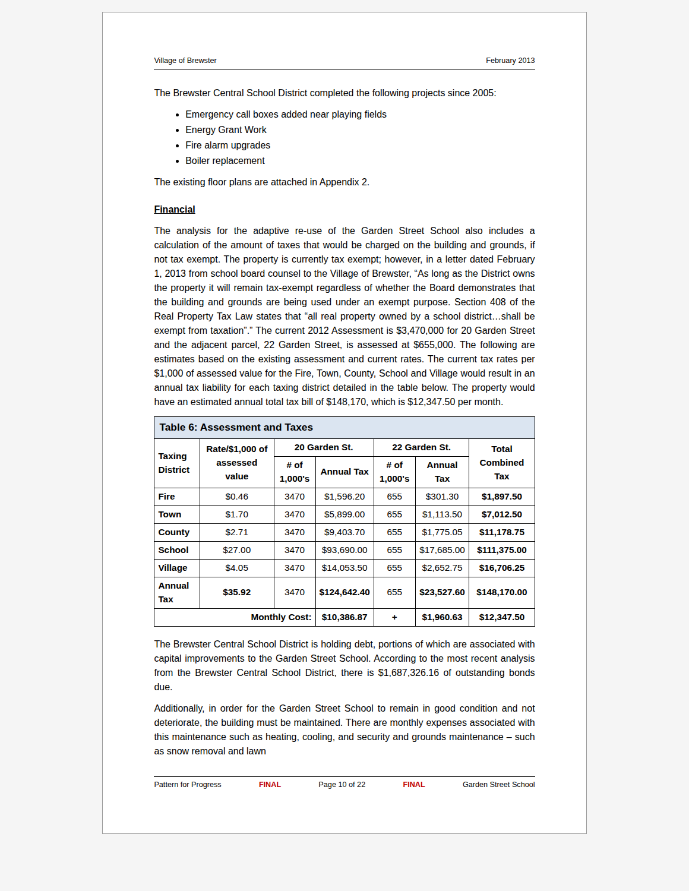Village of Brewster February 2013
The Brewster Central School District completed the following projects since 2005:
Emergency call boxes added near playing fields
Energy Grant Work
Fire alarm upgrades
Boiler replacement
The existing floor plans are attached in Appendix 2.
Financial
The analysis for the adaptive re-use of the Garden Street School also includes a calculation of the amount of taxes that would be charged on the building and grounds, if not tax exempt. The property is currently tax exempt; however, in a letter dated February 1, 2013 from school board counsel to the Village of Brewster, “As long as the District owns the property it will remain tax-exempt regardless of whether the Board demonstrates that the building and grounds are being used under an exempt purpose. Section 408 of the Real Property Tax Law states that “all real property owned by a school district…shall be exempt from taxation”.” The current 2012 Assessment is $3,470,000 for 20 Garden Street and the adjacent parcel, 22 Garden Street, is assessed at $655,000. The following are estimates based on the existing assessment and current rates. The current tax rates per $1,000 of assessed value for the Fire, Town, County, School and Village would result in an annual tax liability for each taxing district detailed in the table below. The property would have an estimated annual total tax bill of $148,170, which is $12,347.50 per month.
Table 6: Assessment and Taxes
| Taxing District | Rate/$1,000 of assessed value | 20 Garden St. | 22 Garden St. | Total Combined Tax |
| --- | --- | --- | --- | --- |
| # of 1,000's | Annual Tax | # of 1,000's | Annual Tax |
| Fire | $0.46 | 3470 | $1,596.20 | 655 | $301.30 | $1,897.50 |
| Town | $1.70 | 3470 | $5,899.00 | 655 | $1,113.50 | $7,012.50 |
| County | $2.71 | 3470 | $9,403.70 | 655 | $1,775.05 | $11,178.75 |
| School | $27.00 | 3470 | $93,690.00 | 655 | $17,685.00 | $111,375.00 |
| Village | $4.05 | 3470 | $14,053.50 | 655 | $2,652.75 | $16,706.25 |
| Annual Tax | $35.92 | 3470 | $124,642.40 | 655 | $23,527.60 | $148,170.00 |
| Monthly Cost: | $10,386.87 | + | $1,960.63 | $12,347.50 |
The Brewster Central School District is holding debt, portions of which are associated with capital improvements to the Garden Street School. According to the most recent analysis from the Brewster Central School District, there is $1,687,326.16 of outstanding bonds due.
Additionally, in order for the Garden Street School to remain in good condition and not deteriorate, the building must be maintained. There are monthly expenses associated with this maintenance such as heating, cooling, and security and grounds maintenance – such as snow removal and lawn
Pattern for Progress FINAL Page 10 of 22 FINAL Garden Street School